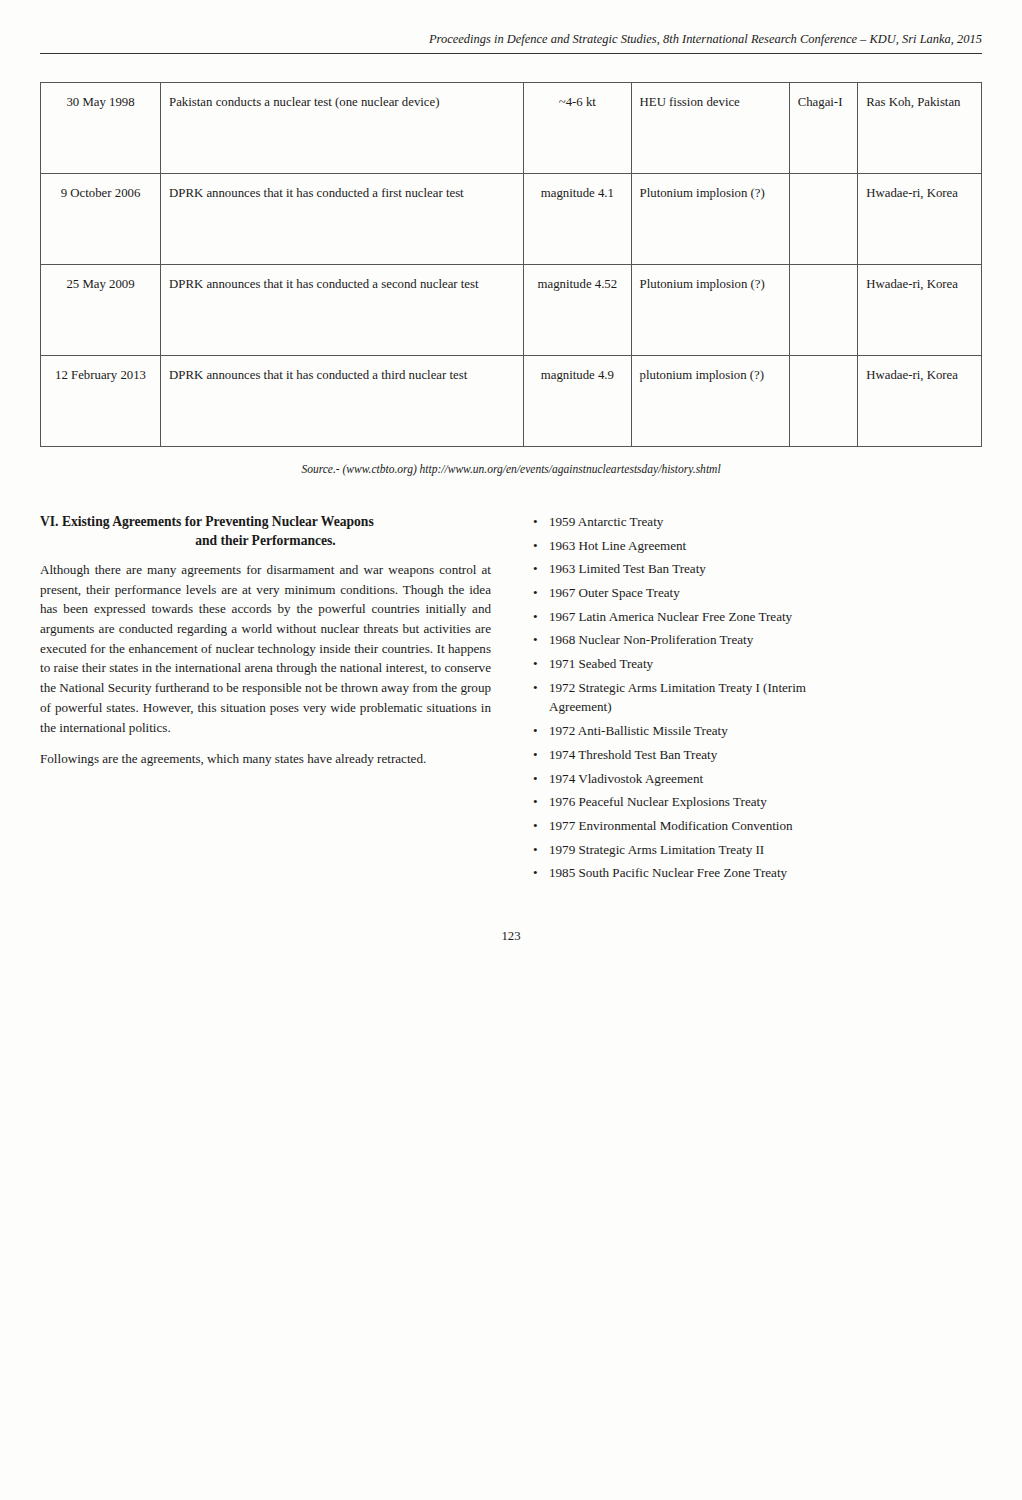Proceedings in Defence and Strategic Studies, 8th International Research Conference – KDU, Sri Lanka, 2015
| 30 May 1998 | Pakistan conducts a nuclear test (one nuclear device) | ~4-6 kt | HEU fission device | Chagai-I | Ras Koh, Pakistan |
| 9 October 2006 | DPRK announces that it has conducted a first nuclear test | magnitude 4.1 | Plutonium implosion (?) | | Hwadae-ri, Korea |
| 25 May 2009 | DPRK announces that it has conducted a second nuclear test | magnitude 4.52 | Plutonium implosion (?) | | Hwadae-ri, Korea |
| 12 February 2013 | DPRK announces that it has conducted a third nuclear test | magnitude 4.9 | plutonium implosion (?) | | Hwadae-ri, Korea |
Source.- (www.ctbto.org) http://www.un.org/en/events/againstnucleartestsday/history.shtml
VI. Existing Agreements for Preventing Nuclear Weapons and their Performances.
Although there are many agreements for disarmament and war weapons control at present, their performance levels are at very minimum conditions. Though the idea has been expressed towards these accords by the powerful countries initially and arguments are conducted regarding a world without nuclear threats but activities are executed for the enhancement of nuclear technology inside their countries. It happens to raise their states in the international arena through the national interest, to conserve the National Security furtherand to be responsible not be thrown away from the group of powerful states. However, this situation poses very wide problematic situations in the international politics.
Followings are the agreements, which many states have already retracted.
1959 Antarctic Treaty
1963 Hot Line Agreement
1963 Limited Test Ban Treaty
1967 Outer Space Treaty
1967 Latin America Nuclear Free Zone Treaty
1968 Nuclear Non-Proliferation Treaty
1971 Seabed Treaty
1972 Strategic Arms Limitation Treaty I (Interim Agreement)
1972 Anti-Ballistic Missile Treaty
1974 Threshold Test Ban Treaty
1974 Vladivostok Agreement
1976 Peaceful Nuclear Explosions Treaty
1977 Environmental Modification Convention
1979 Strategic Arms Limitation Treaty II
1985 South Pacific Nuclear Free Zone Treaty
123